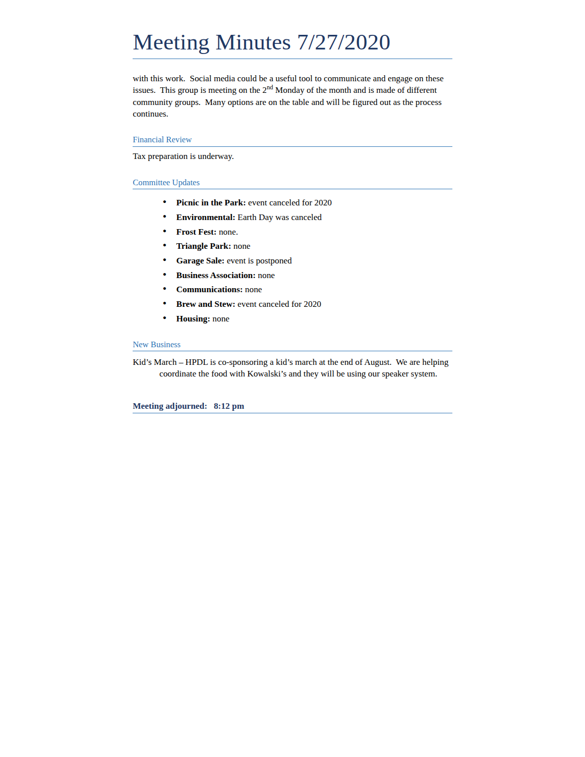Meeting Minutes 7/27/2020
with this work. Social media could be a useful tool to communicate and engage on these issues. This group is meeting on the 2nd Monday of the month and is made of different community groups. Many options are on the table and will be figured out as the process continues.
Financial Review
Tax preparation is underway.
Committee Updates
Picnic in the Park: event canceled for 2020
Environmental: Earth Day was canceled
Frost Fest: none.
Triangle Park: none
Garage Sale: event is postponed
Business Association: none
Communications: none
Brew and Stew: event canceled for 2020
Housing: none
New Business
Kid’s March – HPDL is co-sponsoring a kid’s march at the end of August. We are helping coordinate the food with Kowalski’s and they will be using our speaker system.
Meeting adjourned: 8:12 pm